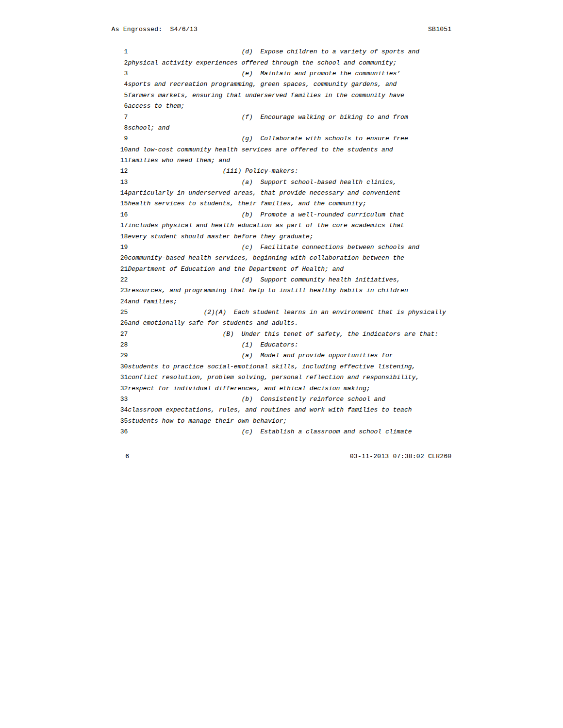As Engrossed: S4/6/13
SB1051
| 1 | (d) Expose children to a variety of sports and |
| 2 | physical activity experiences offered through the school and community; |
| 3 | (e) Maintain and promote the communities’ |
| 4 | sports and recreation programming, green spaces, community gardens, and |
| 5 | farmers markets, ensuring that underserved families in the community have |
| 6 | access to them; |
| 7 | (f) Encourage walking or biking to and from |
| 8 | school; and |
| 9 | (g) Collaborate with schools to ensure free |
| 10 | and low-cost community health services are offered to the students and |
| 11 | families who need them; and |
| 12 | (iii) Policy-makers: |
| 13 | (a) Support school-based health clinics, |
| 14 | particularly in underserved areas, that provide necessary and convenient |
| 15 | health services to students, their families, and the community; |
| 16 | (b) Promote a well-rounded curriculum that |
| 17 | includes physical and health education as part of the core academics that |
| 18 | every student should master before they graduate; |
| 19 | (c) Facilitate connections between schools and |
| 20 | community-based health services, beginning with collaboration between the |
| 21 | Department of Education and the Department of Health; and |
| 22 | (d) Support community health initiatives, |
| 23 | resources, and programming that help to instill healthy habits in children |
| 24 | and families; |
| 25 | (2)(A) Each student learns in an environment that is physically |
| 26 | and emotionally safe for students and adults. |
| 27 | (B) Under this tenet of safety, the indicators are that: |
| 28 | (i) Educators: |
| 29 | (a) Model and provide opportunities for |
| 30 | students to practice social-emotional skills, including effective listening, |
| 31 | conflict resolution, problem solving, personal reflection and responsibility, |
| 32 | respect for individual differences, and ethical decision making; |
| 33 | (b) Consistently reinforce school and |
| 34 | classroom expectations, rules, and routines and work with families to teach |
| 35 | students how to manage their own behavior; |
| 36 | (c) Establish a classroom and school climate |
6
03-11-2013 07:38:02 CLR260